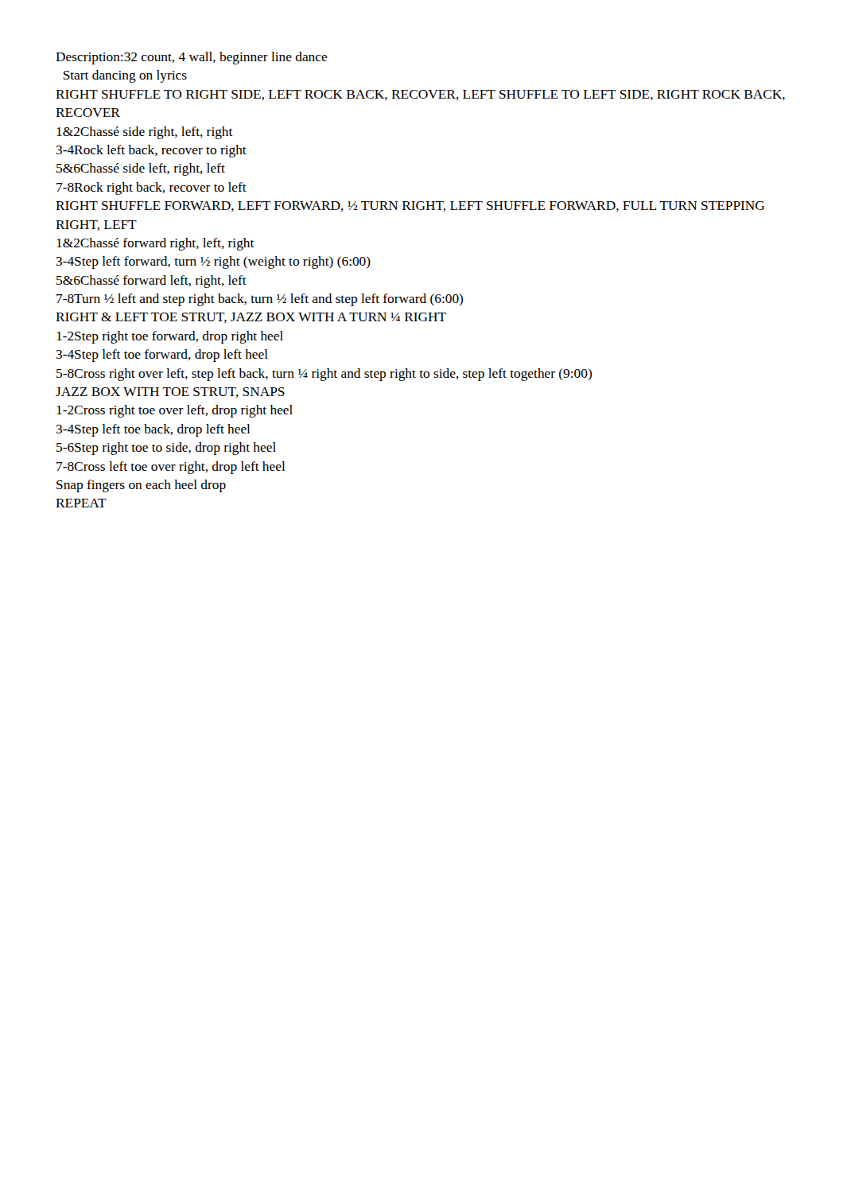Description:32 count, 4 wall, beginner line dance
Start dancing on lyrics
RIGHT SHUFFLE TO RIGHT SIDE, LEFT ROCK BACK, RECOVER, LEFT SHUFFLE TO LEFT SIDE, RIGHT ROCK BACK, RECOVER
1&2Chassé side right, left, right
3-4Rock left back, recover to right
5&6Chassé side left, right, left
7-8Rock right back, recover to left
RIGHT SHUFFLE FORWARD, LEFT FORWARD, ½ TURN RIGHT, LEFT SHUFFLE FORWARD, FULL TURN STEPPING RIGHT, LEFT
1&2Chassé forward right, left, right
3-4Step left forward, turn ½ right (weight to right) (6:00)
5&6Chassé forward left, right, left
7-8Turn ½ left and step right back, turn ½ left and step left forward (6:00)
RIGHT & LEFT TOE STRUT, JAZZ BOX WITH A TURN ¼ RIGHT
1-2Step right toe forward, drop right heel
3-4Step left toe forward, drop left heel
5-8Cross right over left, step left back, turn ¼ right and step right to side, step left together (9:00)
JAZZ BOX WITH TOE STRUT, SNAPS
1-2Cross right toe over left, drop right heel
3-4Step left toe back, drop left heel
5-6Step right toe to side, drop right heel
7-8Cross left toe over right, drop left heel
Snap fingers on each heel drop
REPEAT